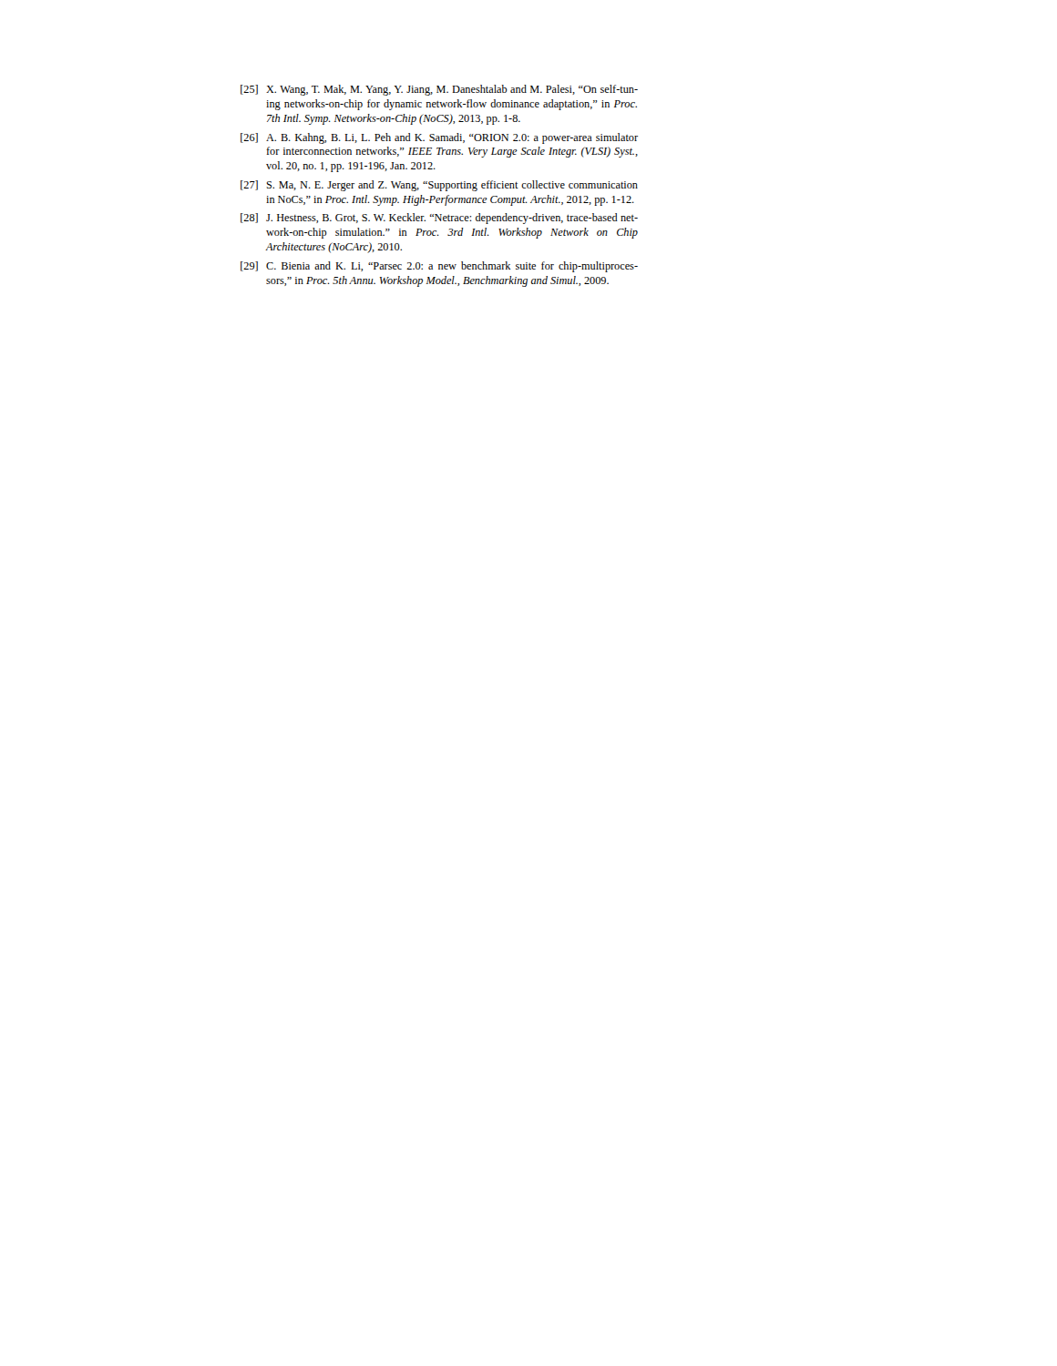[25] X. Wang, T. Mak, M. Yang, Y. Jiang, M. Daneshtalab and M. Palesi, “On self-tuning networks-on-chip for dynamic network-flow dominance adaptation,” in Proc. 7th Intl. Symp. Networks-on-Chip (NoCS), 2013, pp. 1-8.
[26] A. B. Kahng, B. Li, L. Peh and K. Samadi, “ORION 2.0: a power-area simulator for interconnection networks,” IEEE Trans. Very Large Scale Integr. (VLSI) Syst., vol. 20, no. 1, pp. 191-196, Jan. 2012.
[27] S. Ma, N. E. Jerger and Z. Wang, “Supporting efficient collective communication in NoCs,” in Proc. Intl. Symp. High-Performance Comput. Archit., 2012, pp. 1-12.
[28] J. Hestness, B. Grot, S. W. Keckler. “Netrace: dependency-driven, trace-based network-on-chip simulation.” in Proc. 3rd Intl. Workshop Network on Chip Architectures (NoCArc), 2010.
[29] C. Bienia and K. Li, “Parsec 2.0: a new benchmark suite for chip-multiprocessors,” in Proc. 5th Annu. Workshop Model., Benchmarking and Simul., 2009.